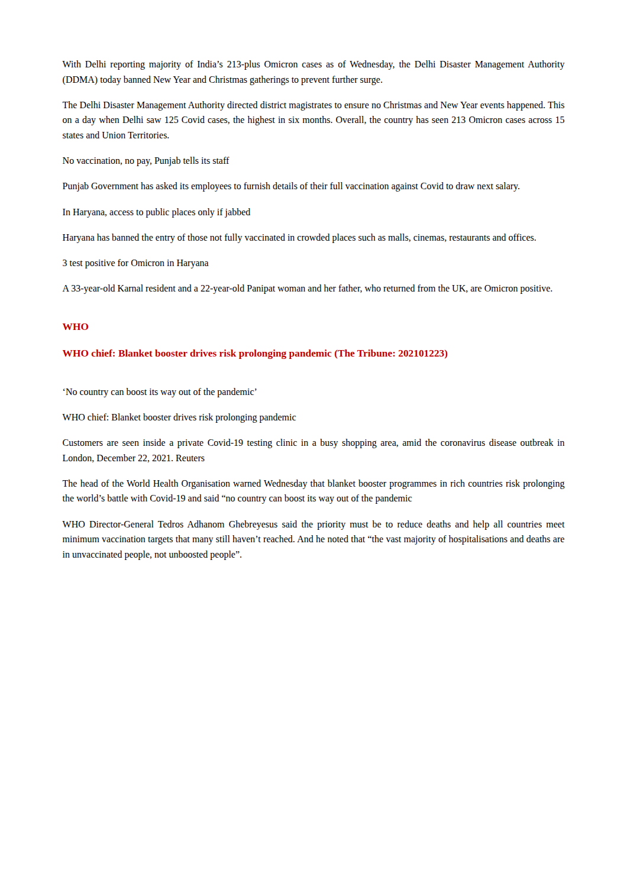With Delhi reporting majority of India’s 213-plus Omicron cases as of Wednesday, the Delhi Disaster Management Authority (DDMA) today banned New Year and Christmas gatherings to prevent further surge.
The Delhi Disaster Management Authority directed district magistrates to ensure no Christmas and New Year events happened. This on a day when Delhi saw 125 Covid cases, the highest in six months. Overall, the country has seen 213 Omicron cases across 15 states and Union Territories.
No vaccination, no pay, Punjab tells its staff
Punjab Government has asked its employees to furnish details of their full vaccination against Covid to draw next salary.
In Haryana, access to public places only if jabbed
Haryana has banned the entry of those not fully vaccinated in crowded places such as malls, cinemas, restaurants and offices.
3 test positive for Omicron in Haryana
A 33-year-old Karnal resident and a 22-year-old Panipat woman and her father, who returned from the UK, are Omicron positive.
WHO
WHO chief: Blanket booster drives risk prolonging pandemic (The Tribune: 202101223)
‘No country can boost its way out of the pandemic’
WHO chief: Blanket booster drives risk prolonging pandemic
Customers are seen inside a private Covid-19 testing clinic in a busy shopping area, amid the coronavirus disease outbreak in London, December 22, 2021. Reuters
The head of the World Health Organisation warned Wednesday that blanket booster programmes in rich countries risk prolonging the world’s battle with Covid-19 and said “no country can boost its way out of the pandemic
WHO Director-General Tedros Adhanom Ghebreyesus said the priority must be to reduce deaths and help all countries meet minimum vaccination targets that many still haven’t reached. And he noted that “the vast majority of hospitalisations and deaths are in unvaccinated people, not unboosted people”.